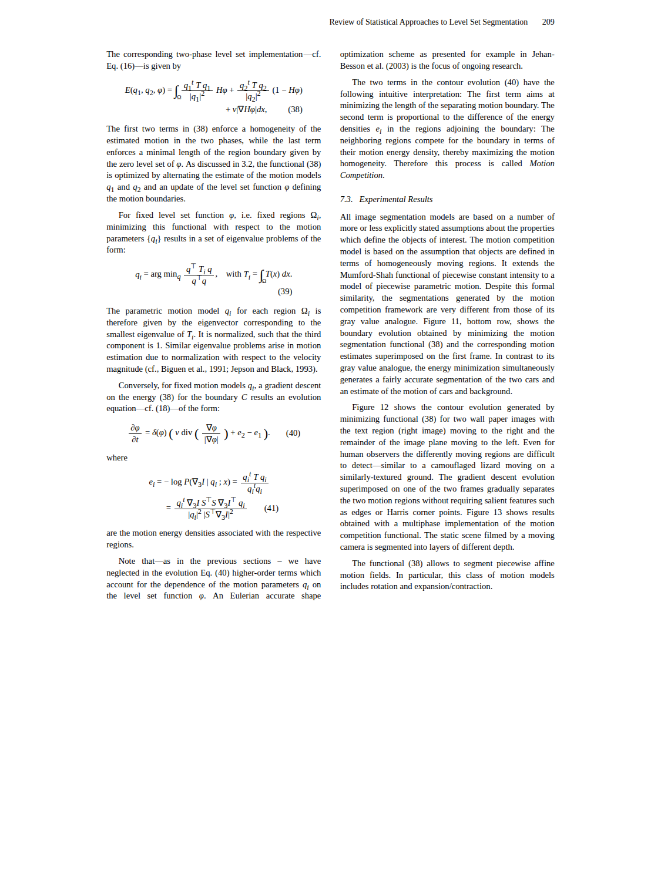Review of Statistical Approaches to Level Set Segmentation 209
The corresponding two-phase level set implementation —cf. Eq. (16)—is given by
E(q1, q2, φ) = ∫Ω q1t T q1|q1|2 Hφ + q2t T q2|q2|2 (1 − Hφ)
+ ν|∇Hφ|dx, (38)
The first two terms in (38) enforce a homogeneity of the estimated motion in the two phases, while the last term enforces a minimal length of the region boundary given by the zero level set of φ. As discussed in 3.2, the functional (38) is optimized by alternating the estimate of the motion models q1 and q2 and an update of the level set function φ defining the motion boundaries.
For fixed level set function φ, i.e. fixed regions Ωi, minimizing this functional with respect to the motion parameters {qi} results in a set of eigenvalue problems of the form:
qi = arg minq q⊤ Ti q q⊤q, with Ti = ∫Ωi T(x) dx. (39)
The parametric motion model qi for each region Ωi is therefore given by the eigenvector corresponding to the smallest eigenvalue of Ti. It is normalized, such that the third component is 1. Similar eigenvalue problems arise in motion estimation due to normalization with respect to the velocity magnitude (cf., Biguen et al., 1991; Jepson and Black, 1993).
Conversely, for fixed motion models qi, a gradient descent on the energy (38) for the boundary C results an evolution equation—cf. (18)—of the form:
∂φ∂t = δ(φ) ( ν div ( ∇φ|∇φ| ) + e2 − e1 ). (40)
where
ei = − log P(∇3I | qi ; x) = qit T qi qitqi
= qit ∇3I S⊤S ∇3I⊤ qi|qi|2 |S⊤∇3I|2 (41)
are the motion energy densities associated with the respective regions.
Note that—as in the previous sections – we have neglected in the evolution Eq. (40) higher-order terms which account for the dependence of the motion parameters qi on the level set function φ. An Eulerian accurate shape optimization scheme as presented for example in Jehan-Besson et al. (2003) is the focus of ongoing research.
The two terms in the contour evolution (40) have the following intuitive interpretation: The first term aims at minimizing the length of the separating motion boundary. The second term is proportional to the difference of the energy densities ei in the regions adjoining the boundary: The neighboring regions compete for the boundary in terms of their motion energy density, thereby maximizing the motion homogeneity. Therefore this process is called Motion Competition.
7.3. Experimental Results
All image segmentation models are based on a number of more or less explicitly stated assumptions about the properties which define the objects of interest. The motion competition model is based on the assumption that objects are defined in terms of homogeneously moving regions. It extends the Mumford-Shah functional of piecewise constant intensity to a model of piecewise parametric motion. Despite this formal similarity, the segmentations generated by the motion competition framework are very different from those of its gray value analogue. Figure 11, bottom row, shows the boundary evolution obtained by minimizing the motion segmentation functional (38) and the corresponding motion estimates superimposed on the first frame. In contrast to its gray value analogue, the energy minimization simultaneously generates a fairly accurate segmentation of the two cars and an estimate of the motion of cars and background.
Figure 12 shows the contour evolution generated by minimizing functional (38) for two wall paper images with the text region (right image) moving to the right and the remainder of the image plane moving to the left. Even for human observers the differently moving regions are difficult to detect—similar to a camouflaged lizard moving on a similarly-textured ground. The gradient descent evolution superimposed on one of the two frames gradually separates the two motion regions without requiring salient features such as edges or Harris corner points. Figure 13 shows results obtained with a multiphase implementation of the motion competition functional. The static scene filmed by a moving camera is segmented into layers of different depth.
The functional (38) allows to segment piecewise affine motion fields. In particular, this class of motion models includes rotation and expansion/contraction.